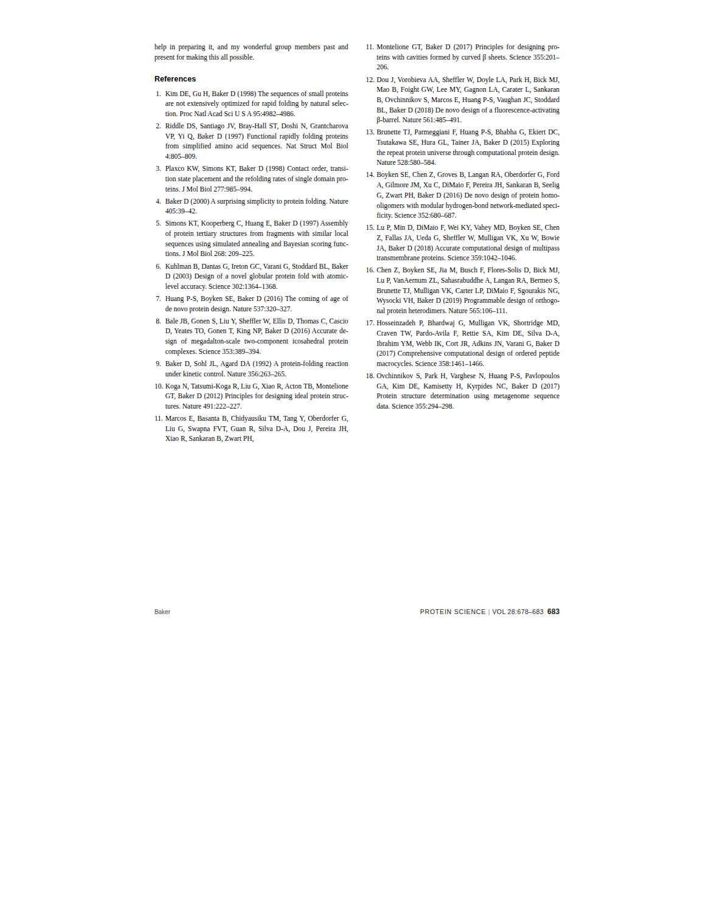help in preparing it, and my wonderful group members past and present for making this all possible.
References
Kim DE, Gu H, Baker D (1998) The sequences of small proteins are not extensively optimized for rapid folding by natural selection. Proc Natl Acad Sci U S A 95:4982–4986.
Riddle DS, Santiago JV, Bray-Hall ST, Doshi N, Grantcharova VP, Yi Q, Baker D (1997) Functional rapidly folding proteins from simplified amino acid sequences. Nat Struct Mol Biol 4:805–809.
Plaxco KW, Simons KT, Baker D (1998) Contact order, transition state placement and the refolding rates of single domain proteins. J Mol Biol 277:985–994.
Baker D (2000) A surprising simplicity to protein folding. Nature 405:39–42.
Simons KT, Kooperberg C, Huang E, Baker D (1997) Assembly of protein tertiary structures from fragments with similar local sequences using simulated annealing and Bayesian scoring functions. J Mol Biol 268: 209–225.
Kuhlman B, Dantas G, Ireton GC, Varani G, Stoddard BL, Baker D (2003) Design of a novel globular protein fold with atomic-level accuracy. Science 302:1364–1368.
Huang P-S, Boyken SE, Baker D (2016) The coming of age of de novo protein design. Nature 537:320–327.
Bale JB, Gonen S, Liu Y, Sheffler W, Ellis D, Thomas C, Cascio D, Yeates TO, Gonen T, King NP, Baker D (2016) Accurate design of megadalton-scale two-component icosahedral protein complexes. Science 353:389–394.
Baker D, Sohl JL, Agard DA (1992) A protein-folding reaction under kinetic control. Nature 356:263–265.
Koga N, Tatsumi-Koga R, Liu G, Xiao R, Acton TB, Montelione GT, Baker D (2012) Principles for designing ideal protein structures. Nature 491:222–227.
Marcos E, Basanta B, Chidyausiku TM, Tang Y, Oberdorfer G, Liu G, Swapna FVT, Guan R, Silva D-A, Dou J, Pereira JH, Xiao R, Sankaran B, Zwart PH,
Montelione GT, Baker D (2017) Principles for designing proteins with cavities formed by curved β sheets. Science 355:201–206.
Dou J, Vorobieva AA, Sheffler W, Doyle LA, Park H, Bick MJ, Mao B, Foight GW, Lee MY, Gagnon LA, Carater L, Sankaran B, Ovchinnikov S, Marcos E, Huang P-S, Vaughan JC, Stoddard BL, Baker D (2018) De novo design of a fluorescence-activating β-barrel. Nature 561:485–491.
Brunette TJ, Parmeggiani F, Huang P-S, Bhabha G, Ekiert DC, Tsutakawa SE, Hura GL, Tainer JA, Baker D (2015) Exploring the repeat protein universe through computational protein design. Nature 528:580–584.
Boyken SE, Chen Z, Groves B, Langan RA, Oberdorfer G, Ford A, Gilmore JM, Xu C, DiMaio F, Pereira JH, Sankaran B, Seelig G, Zwart PH, Baker D (2016) De novo design of protein homo-oligomers with modular hydrogen-bond network-mediated specificity. Science 352:680–687.
Lu P, Min D, DiMaio F, Wei KY, Vahey MD, Boyken SE, Chen Z, Fallas JA, Ueda G, Sheffler W, Mulligan VK, Xu W, Bowie JA, Baker D (2018) Accurate computational design of multipass transmembrane proteins. Science 359:1042–1046.
Chen Z, Boyken SE, Jia M, Busch F, Flores-Solis D, Bick MJ, Lu P, VanAernum ZL, Sahasrabuddhe A, Langan RA, Bermeo S, Brunette TJ, Mulligan VK, Carter LP, DiMaio F, Sgourakis NG, Wysocki VH, Baker D (2019) Programmable design of orthogonal protein heterodimers. Nature 565:106–111.
Hosseinzadeh P, Bhardwaj G, Mulligan VK, Shortridge MD, Craven TW, Pardo-Avila F, Rettie SA, Kim DE, Silva D-A, Ibrahim YM, Webb IK, Cort JR, Adkins JN, Varani G, Baker D (2017) Comprehensive computational design of ordered peptide macrocycles. Science 358:1461–1466.
Ovchinnikov S, Park H, Varghese N, Huang P-S, Pavlopoulos GA, Kim DE, Kamisetty H, Kyrpides NC, Baker D (2017) Protein structure determination using metagenome sequence data. Science 355:294–298.
Baker
PROTEIN SCIENCE|VOL 28:678–683683